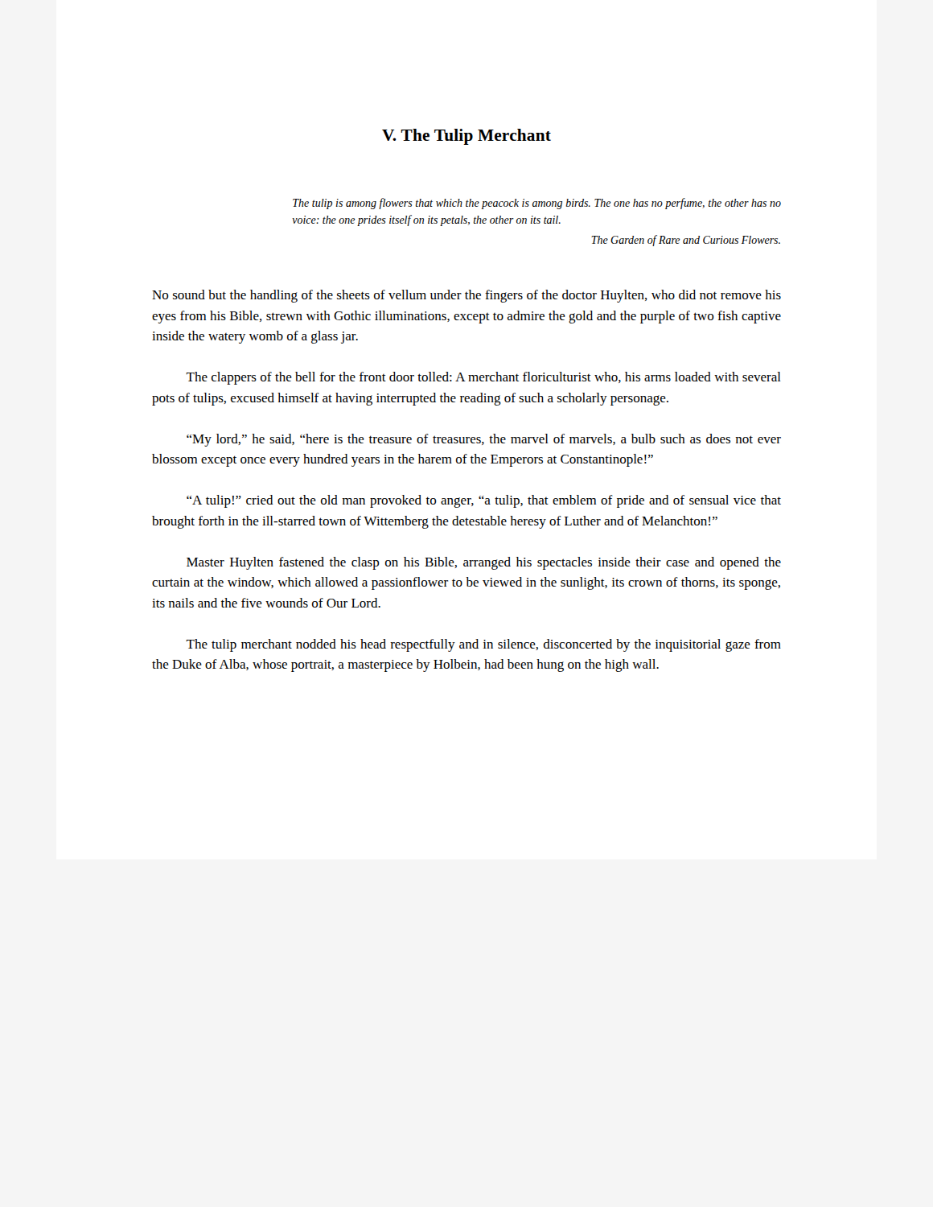V. The Tulip Merchant
The tulip is among flowers that which the peacock is among birds. The one has no perfume, the other has no voice: the one prides itself on its petals, the other on its tail.
The Garden of Rare and Curious Flowers.
No sound but the handling of the sheets of vellum under the fingers of the doctor Huylten, who did not remove his eyes from his Bible, strewn with Gothic illuminations, except to admire the gold and the purple of two fish captive inside the watery womb of a glass jar.
The clappers of the bell for the front door tolled: A merchant floriculturist who, his arms loaded with several pots of tulips, excused himself at having interrupted the reading of such a scholarly personage.
“My lord,” he said, “here is the treasure of treasures, the marvel of marvels, a bulb such as does not ever blossom except once every hundred years in the harem of the Emperors at Constantinople!”
“A tulip!” cried out the old man provoked to anger, “a tulip, that emblem of pride and of sensual vice that brought forth in the ill-starred town of Wittemberg the detestable heresy of Luther and of Melanchton!”
Master Huylten fastened the clasp on his Bible, arranged his spectacles inside their case and opened the curtain at the window, which allowed a passionflower to be viewed in the sunlight, its crown of thorns, its sponge, its nails and the five wounds of Our Lord.
The tulip merchant nodded his head respectfully and in silence, disconcerted by the inquisitorial gaze from the Duke of Alba, whose portrait, a masterpiece by Holbein, had been hung on the high wall.